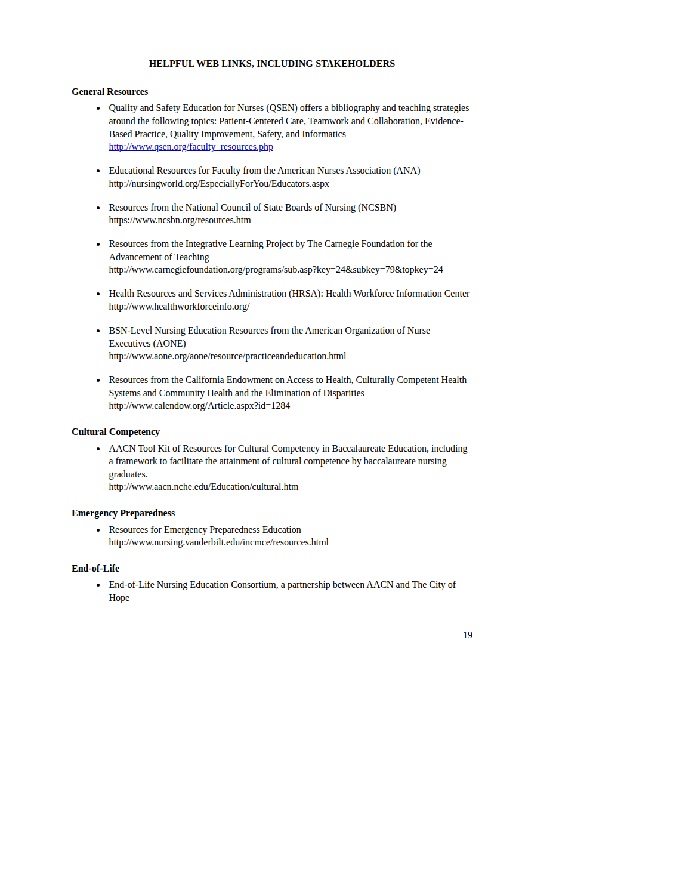HELPFUL WEB LINKS, INCLUDING STAKEHOLDERS
General Resources
Quality and Safety Education for Nurses (QSEN) offers a bibliography and teaching strategies around the following topics: Patient-Centered Care, Teamwork and Collaboration, Evidence-Based Practice, Quality Improvement, Safety, and Informatics
http://www.qsen.org/faculty_resources.php
Educational Resources for Faculty from the American Nurses Association (ANA)
http://nursingworld.org/EspeciallyForYou/Educators.aspx
Resources from the National Council of State Boards of Nursing (NCSBN)
https://www.ncsbn.org/resources.htm
Resources from the Integrative Learning Project by The Carnegie Foundation for the Advancement of Teaching
http://www.carnegiefoundation.org/programs/sub.asp?key=24&subkey=79&topkey=24
Health Resources and Services Administration (HRSA): Health Workforce Information Center
http://www.healthworkforceinfo.org/
BSN-Level Nursing Education Resources from the American Organization of Nurse Executives (AONE)
http://www.aone.org/aone/resource/practiceandeducation.html
Resources from the California Endowment on Access to Health, Culturally Competent Health Systems and Community Health and the Elimination of Disparities
http://www.calendow.org/Article.aspx?id=1284
Cultural Competency
AACN Tool Kit of Resources for Cultural Competency in Baccalaureate Education, including a framework to facilitate the attainment of cultural competence by baccalaureate nursing graduates.
http://www.aacn.nche.edu/Education/cultural.htm
Emergency Preparedness
Resources for Emergency Preparedness Education
http://www.nursing.vanderbilt.edu/incmce/resources.html
End-of-Life
End-of-Life Nursing Education Consortium, a partnership between AACN and The City of Hope
19